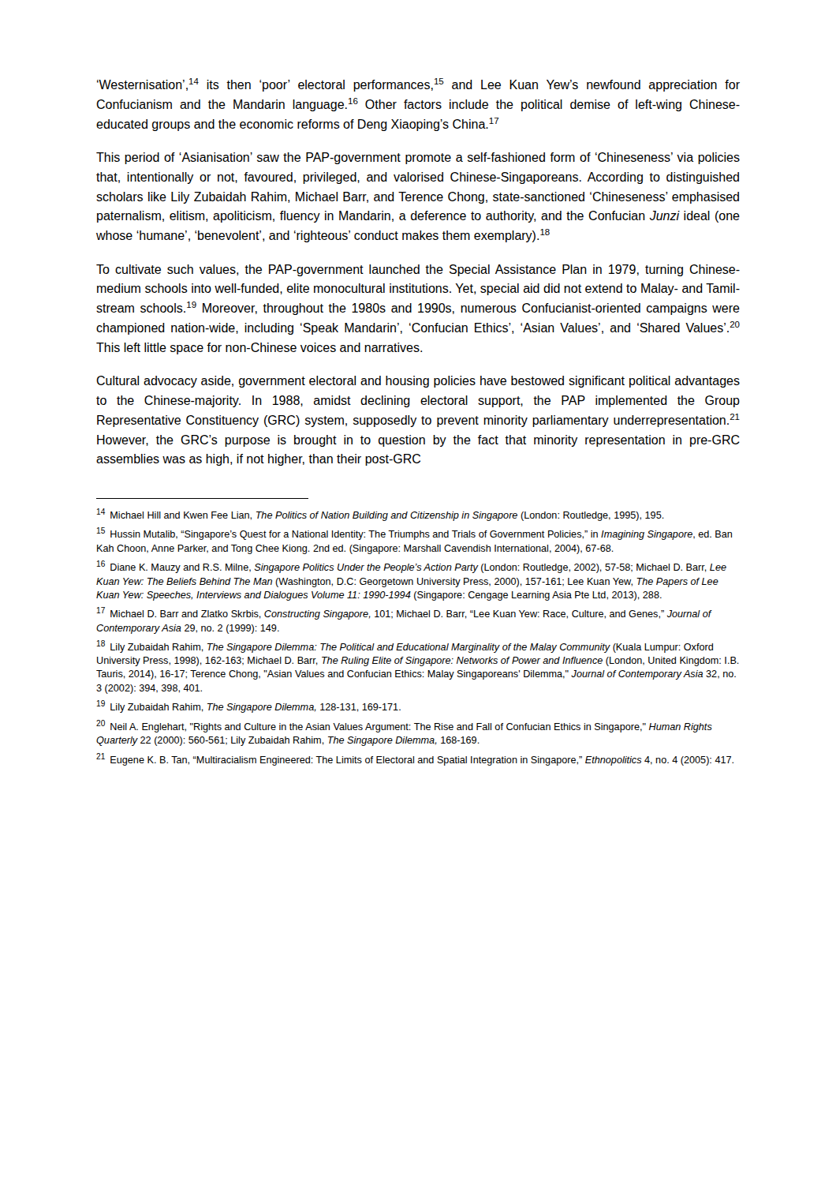‘Westernisation’,14 its then ‘poor’ electoral performances,15 and Lee Kuan Yew’s newfound appreciation for Confucianism and the Mandarin language.16 Other factors include the political demise of left-wing Chinese-educated groups and the economic reforms of Deng Xiaoping’s China.17
This period of ‘Asianisation’ saw the PAP-government promote a self-fashioned form of ‘Chineseness’ via policies that, intentionally or not, favoured, privileged, and valorised Chinese-Singaporeans. According to distinguished scholars like Lily Zubaidah Rahim, Michael Barr, and Terence Chong, state-sanctioned ‘Chineseness’ emphasised paternalism, elitism, apoliticism, fluency in Mandarin, a deference to authority, and the Confucian Junzi ideal (one whose ‘humane’, ‘benevolent’, and ‘righteous’ conduct makes them exemplary).18
To cultivate such values, the PAP-government launched the Special Assistance Plan in 1979, turning Chinese-medium schools into well-funded, elite monocultural institutions. Yet, special aid did not extend to Malay- and Tamil-stream schools.19 Moreover, throughout the 1980s and 1990s, numerous Confucianist-oriented campaigns were championed nation-wide, including ‘Speak Mandarin’, ‘Confucian Ethics’, ‘Asian Values’, and ‘Shared Values’.20 This left little space for non-Chinese voices and narratives.
Cultural advocacy aside, government electoral and housing policies have bestowed significant political advantages to the Chinese-majority. In 1988, amidst declining electoral support, the PAP implemented the Group Representative Constituency (GRC) system, supposedly to prevent minority parliamentary underrepresentation.21 However, the GRC’s purpose is brought in to question by the fact that minority representation in pre-GRC assemblies was as high, if not higher, than their post-GRC
14 Michael Hill and Kwen Fee Lian, The Politics of Nation Building and Citizenship in Singapore (London: Routledge, 1995), 195.
15 Hussin Mutalib, “Singapore’s Quest for a National Identity: The Triumphs and Trials of Government Policies,” in Imagining Singapore, ed. Ban Kah Choon, Anne Parker, and Tong Chee Kiong. 2nd ed. (Singapore: Marshall Cavendish International, 2004), 67-68.
16 Diane K. Mauzy and R.S. Milne, Singapore Politics Under the People’s Action Party (London: Routledge, 2002), 57-58; Michael D. Barr, Lee Kuan Yew: The Beliefs Behind The Man (Washington, D.C: Georgetown University Press, 2000), 157-161; Lee Kuan Yew, The Papers of Lee Kuan Yew: Speeches, Interviews and Dialogues Volume 11: 1990-1994 (Singapore: Cengage Learning Asia Pte Ltd, 2013), 288.
17 Michael D. Barr and Zlatko Skrbis, Constructing Singapore, 101; Michael D. Barr, “Lee Kuan Yew: Race, Culture, and Genes,” Journal of Contemporary Asia 29, no. 2 (1999): 149.
18 Lily Zubaidah Rahim, The Singapore Dilemma: The Political and Educational Marginality of the Malay Community (Kuala Lumpur: Oxford University Press, 1998), 162-163; Michael D. Barr, The Ruling Elite of Singapore: Networks of Power and Influence (London, United Kingdom: I.B. Tauris, 2014), 16-17; Terence Chong, "Asian Values and Confucian Ethics: Malay Singaporeans' Dilemma," Journal of Contemporary Asia 32, no. 3 (2002): 394, 398, 401.
19 Lily Zubaidah Rahim, The Singapore Dilemma, 128-131, 169-171.
20 Neil A. Englehart, "Rights and Culture in the Asian Values Argument: The Rise and Fall of Confucian Ethics in Singapore," Human Rights Quarterly 22 (2000): 560-561; Lily Zubaidah Rahim, The Singapore Dilemma, 168-169.
21 Eugene K. B. Tan, “Multiracialism Engineered: The Limits of Electoral and Spatial Integration in Singapore,” Ethnopolitics 4, no. 4 (2005): 417.